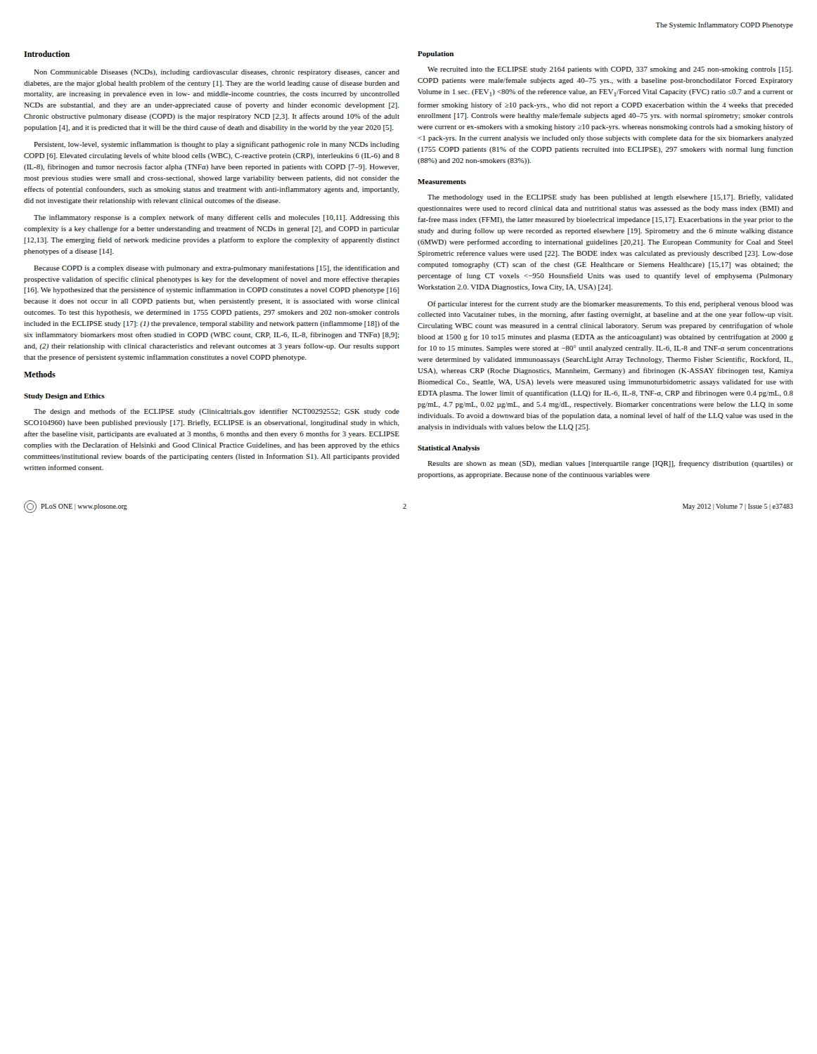The Systemic Inflammatory COPD Phenotype
Introduction
Non Communicable Diseases (NCDs), including cardiovascular diseases, chronic respiratory diseases, cancer and diabetes, are the major global health problem of the century [1]. They are the world leading cause of disease burden and mortality, are increasing in prevalence even in low- and middle-income countries, the costs incurred by uncontrolled NCDs are substantial, and they are an under-appreciated cause of poverty and hinder economic development [2]. Chronic obstructive pulmonary disease (COPD) is the major respiratory NCD [2,3]. It affects around 10% of the adult population [4], and it is predicted that it will be the third cause of death and disability in the world by the year 2020 [5].
Persistent, low-level, systemic inflammation is thought to play a significant pathogenic role in many NCDs including COPD [6]. Elevated circulating levels of white blood cells (WBC), C-reactive protein (CRP), interleukins 6 (IL-6) and 8 (IL-8), fibrinogen and tumor necrosis factor alpha (TNFα) have been reported in patients with COPD [7–9]. However, most previous studies were small and cross-sectional, showed large variability between patients, did not consider the effects of potential confounders, such as smoking status and treatment with anti-inflammatory agents and, importantly, did not investigate their relationship with relevant clinical outcomes of the disease.
The inflammatory response is a complex network of many different cells and molecules [10,11]. Addressing this complexity is a key challenge for a better understanding and treatment of NCDs in general [2], and COPD in particular [12,13]. The emerging field of network medicine provides a platform to explore the complexity of apparently distinct phenotypes of a disease [14].
Because COPD is a complex disease with pulmonary and extra-pulmonary manifestations [15], the identification and prospective validation of specific clinical phenotypes is key for the development of novel and more effective therapies [16]. We hypothesized that the persistence of systemic inflammation in COPD constitutes a novel COPD phenotype [16] because it does not occur in all COPD patients but, when persistently present, it is associated with worse clinical outcomes. To test this hypothesis, we determined in 1755 COPD patients, 297 smokers and 202 non-smoker controls included in the ECLIPSE study [17]: (1) the prevalence, temporal stability and network pattern (inflammome [18]) of the six inflammatory biomarkers most often studied in COPD (WBC count, CRP, IL-6, IL-8, fibrinogen and TNFα) [8,9]; and, (2) their relationship with clinical characteristics and relevant outcomes at 3 years follow-up. Our results support that the presence of persistent systemic inflammation constitutes a novel COPD phenotype.
Methods
Study Design and Ethics
The design and methods of the ECLIPSE study (Clinicaltrials.gov identifier NCT00292552; GSK study code SCO104960) have been published previously [17]. Briefly, ECLIPSE is an observational, longitudinal study in which, after the baseline visit, participants are evaluated at 3 months, 6 months and then every 6 months for 3 years. ECLIPSE complies with the Declaration of Helsinki and Good Clinical Practice Guidelines, and has been approved by the ethics committees/institutional review boards of the participating centers (listed in Information S1). All participants provided written informed consent.
Population
We recruited into the ECLIPSE study 2164 patients with COPD, 337 smoking and 245 non-smoking controls [15]. COPD patients were male/female subjects aged 40–75 yrs., with a baseline post-bronchodilator Forced Expiratory Volume in 1 sec. (FEV1) <80% of the reference value, an FEV1/Forced Vital Capacity (FVC) ratio ≤0.7 and a current or former smoking history of ≥10 pack-yrs., who did not report a COPD exacerbation within the 4 weeks that preceded enrollment [17]. Controls were healthy male/female subjects aged 40–75 yrs. with normal spirometry; smoker controls were current or ex-smokers with a smoking history ≥10 pack-yrs. whereas nonsmoking controls had a smoking history of <1 pack-yrs. In the current analysis we included only those subjects with complete data for the six biomarkers analyzed (1755 COPD patients (81% of the COPD patients recruited into ECLIPSE), 297 smokers with normal lung function (88%) and 202 non-smokers (83%)).
Measurements
The methodology used in the ECLIPSE study has been published at length elsewhere [15,17]. Briefly, validated questionnaires were used to record clinical data and nutritional status was assessed as the body mass index (BMI) and fat-free mass index (FFMI), the latter measured by bioelectrical impedance [15,17]. Exacerbations in the year prior to the study and during follow up were recorded as reported elsewhere [19]. Spirometry and the 6 minute walking distance (6MWD) were performed according to international guidelines [20,21]. The European Community for Coal and Steel Spirometric reference values were used [22]. The BODE index was calculated as previously described [23]. Low-dose computed tomography (CT) scan of the chest (GE Healthcare or Siemens Healthcare) [15,17] was obtained; the percentage of lung CT voxels <−950 Hounsfield Units was used to quantify level of emphysema (Pulmonary Workstation 2.0. VIDA Diagnostics, Iowa City, IA, USA) [24].
Of particular interest for the current study are the biomarker measurements. To this end, peripheral venous blood was collected into Vacutainer tubes, in the morning, after fasting overnight, at baseline and at the one year follow-up visit. Circulating WBC count was measured in a central clinical laboratory. Serum was prepared by centrifugation of whole blood at 1500 g for 10 to15 minutes and plasma (EDTA as the anticoagulant) was obtained by centrifugation at 2000 g for 10 to 15 minutes. Samples were stored at −80° until analyzed centrally. IL-6, IL-8 and TNF-α serum concentrations were determined by validated immunoassays (SearchLight Array Technology, Thermo Fisher Scientific, Rockford, IL, USA), whereas CRP (Roche Diagnostics, Mannheim, Germany) and fibrinogen (K-ASSAY fibrinogen test, Kamiya Biomedical Co., Seattle, WA, USA) levels were measured using immunoturbidometric assays validated for use with EDTA plasma. The lower limit of quantification (LLQ) for IL-6, IL-8, TNF-α, CRP and fibrinogen were 0.4 pg/mL, 0.8 pg/mL, 4.7 pg/mL, 0.02 µg/mL, and 5.4 mg/dL, respectively. Biomarker concentrations were below the LLQ in some individuals. To avoid a downward bias of the population data, a nominal level of half of the LLQ value was used in the analysis in individuals with values below the LLQ [25].
Statistical Analysis
Results are shown as mean (SD), median values [interquartile range [IQR]], frequency distribution (quartiles) or proportions, as appropriate. Because none of the continuous variables were
PLoS ONE | www.plosone.org
2
May 2012 | Volume 7 | Issue 5 | e37483